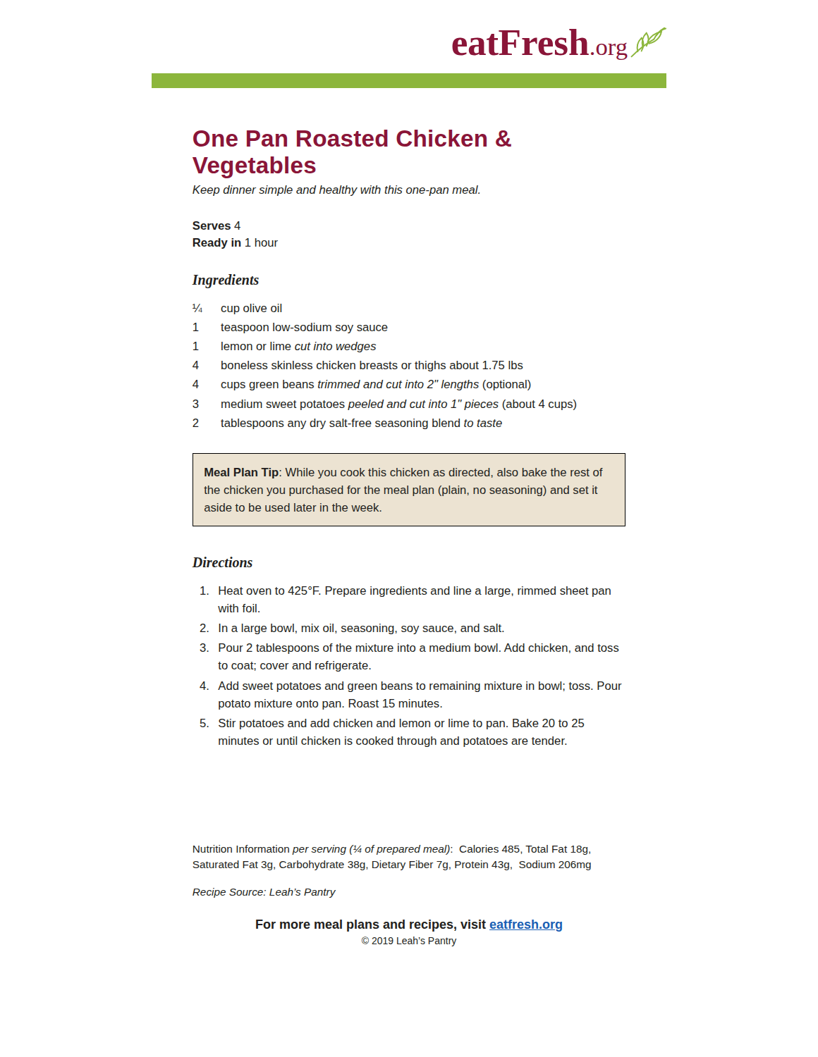eat Fresh.org
One Pan Roasted Chicken & Vegetables
Keep dinner simple and healthy with this one-pan meal.
Serves 4
Ready in 1 hour
Ingredients
| ¼ | cup olive oil |
| 1 | teaspoon low-sodium soy sauce |
| 1 | lemon or lime cut into wedges |
| 4 | boneless skinless chicken breasts or thighs about 1.75 lbs |
| 4 | cups green beans trimmed and cut into 2" lengths (optional) |
| 3 | medium sweet potatoes peeled and cut into 1" pieces (about 4 cups) |
| 2 | tablespoons any dry salt-free seasoning blend to taste |
Meal Plan Tip: While you cook this chicken as directed, also bake the rest of the chicken you purchased for the meal plan (plain, no seasoning) and set it aside to be used later in the week.
Directions
Heat oven to 425°F. Prepare ingredients and line a large, rimmed sheet pan with foil.
In a large bowl, mix oil, seasoning, soy sauce, and salt.
Pour 2 tablespoons of the mixture into a medium bowl. Add chicken, and toss to coat; cover and refrigerate.
Add sweet potatoes and green beans to remaining mixture in bowl; toss. Pour potato mixture onto pan. Roast 15 minutes.
Stir potatoes and add chicken and lemon or lime to pan. Bake 20 to 25 minutes or until chicken is cooked through and potatoes are tender.
Nutrition Information per serving (¼ of prepared meal): Calories 485, Total Fat 18g, Saturated Fat 3g, Carbohydrate 38g, Dietary Fiber 7g, Protein 43g, Sodium 206mg
Recipe Source: Leah’s Pantry
For more meal plans and recipes, visit eatfresh.org
© 2019 Leah’s Pantry